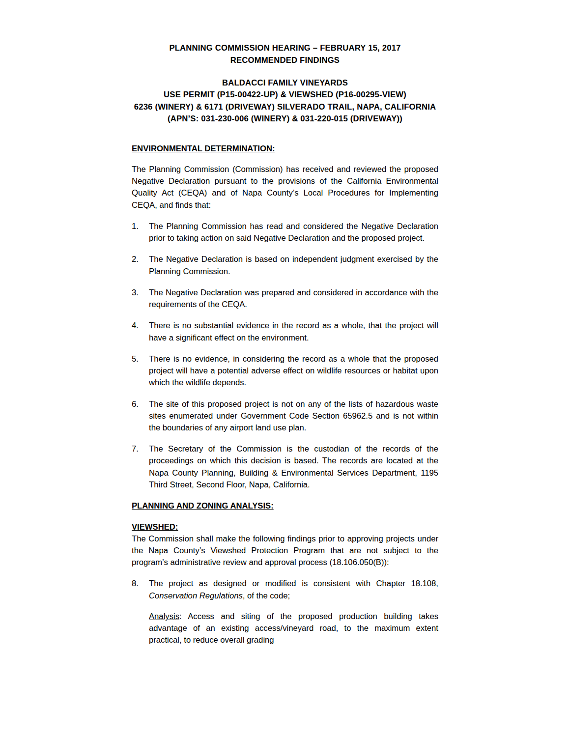PLANNING COMMISSION HEARING – FEBRUARY 15, 2017
RECOMMENDED FINDINGS
BALDACCI FAMILY VINEYARDS
USE PERMIT (P15-00422-UP) & VIEWSHED (P16-00295-VIEW)
6236 (WINERY) & 6171 (DRIVEWAY) SILVERADO TRAIL, NAPA, CALIFORNIA
(APN’S: 031-230-006 (WINERY) & 031-220-015 (DRIVEWAY))
ENVIRONMENTAL DETERMINATION:
The Planning Commission (Commission) has received and reviewed the proposed Negative Declaration pursuant to the provisions of the California Environmental Quality Act (CEQA) and of Napa County’s Local Procedures for Implementing CEQA, and finds that:
The Planning Commission has read and considered the Negative Declaration prior to taking action on said Negative Declaration and the proposed project.
The Negative Declaration is based on independent judgment exercised by the Planning Commission.
The Negative Declaration was prepared and considered in accordance with the requirements of the CEQA.
There is no substantial evidence in the record as a whole, that the project will have a significant effect on the environment.
There is no evidence, in considering the record as a whole that the proposed project will have a potential adverse effect on wildlife resources or habitat upon which the wildlife depends.
The site of this proposed project is not on any of the lists of hazardous waste sites enumerated under Government Code Section 65962.5 and is not within the boundaries of any airport land use plan.
The Secretary of the Commission is the custodian of the records of the proceedings on which this decision is based. The records are located at the Napa County Planning, Building & Environmental Services Department, 1195 Third Street, Second Floor, Napa, California.
PLANNING AND ZONING ANALYSIS:
VIEWSHED:
The Commission shall make the following findings prior to approving projects under the Napa County’s Viewshed Protection Program that are not subject to the program’s administrative review and approval process (18.106.050(B)):
The project as designed or modified is consistent with Chapter 18.108, Conservation Regulations, of the code;
Analysis: Access and siting of the proposed production building takes advantage of an existing access/vineyard road, to the maximum extent practical, to reduce overall grading